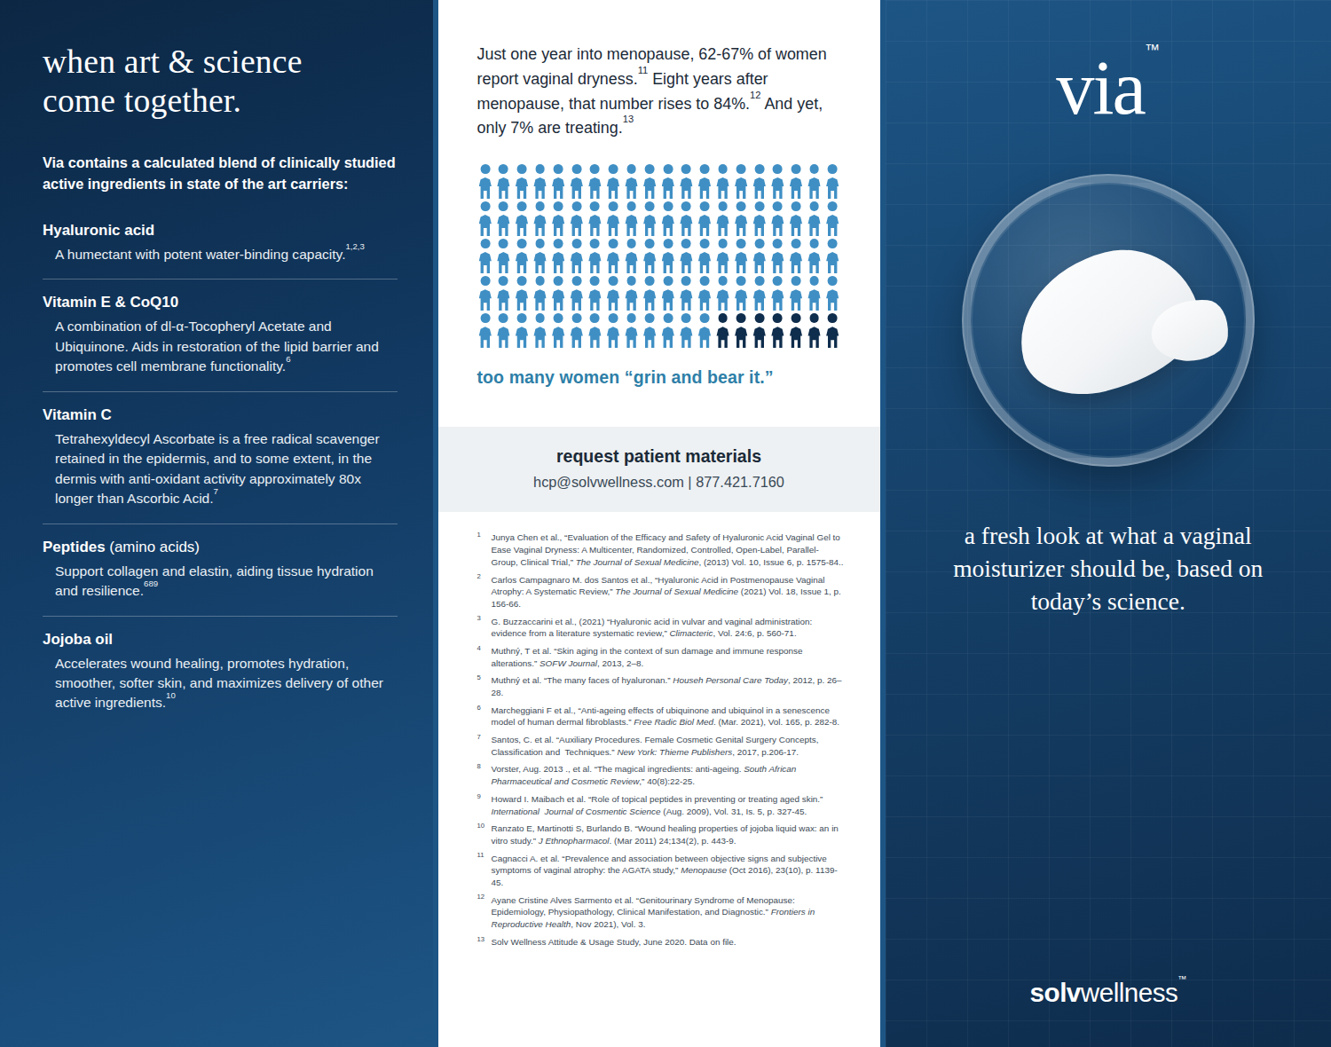when art & science
come together.
Via contains a calculated blend of clinically studied active ingredients in state of the art carriers:
Hyaluronic acid
A humectant with potent water-binding capacity.1,2,3
Vitamin E & CoQ10
A combination of dl-α-Tocopheryl Acetate and Ubiquinone. Aids in restoration of the lipid barrier and promotes cell membrane functionality.6
Vitamin C
Tetrahexyldecyl Ascorbate is a free radical scavenger retained in the epidermis, and to some extent, in the dermis with anti-oxidant activity approximately 80x longer than Ascorbic Acid.7
Peptides (amino acids)
Support collagen and elastin, aiding tissue hydration and resilience.689
Jojoba oil
Accelerates wound healing, promotes hydration, smoother, softer skin, and maximizes delivery of other active ingredients.10
Just one year into menopause, 62-67% of women report vaginal dryness.11 Eight years after menopause, that number rises to 84%.12 And yet, only 7% are treating.13
too many women “grin and bear it.”
request patient materials
hcp@solvwellness.com | 877.421.7160
Junya Chen et al., “Evaluation of the Efficacy and Safety of Hyaluronic Acid Vaginal Gel to Ease Vaginal Dryness: A Multicenter, Randomized, Controlled, Open-Label, Parallel-Group, Clinical Trial,” The Journal of Sexual Medicine, (2013) Vol. 10, Issue 6, p. 1575-84..
Carlos Campagnaro M. dos Santos et al., “Hyaluronic Acid in Postmenopause Vaginal Atrophy: A Systematic Review,” The Journal of Sexual Medicine (2021) Vol. 18, Issue 1, p. 156-66.
G. Buzzaccarini et al., (2021) “Hyaluronic acid in vulvar and vaginal administration: evidence from a literature systematic review,” Climacteric, Vol. 24:6, p. 560-71.
Muthný, T et al. “Skin aging in the context of sun damage and immune response alterations.” SOFW Journal, 2013, 2–8.
Muthný et al. “The many faces of hyaluronan.” Househ Personal Care Today, 2012, p. 26–28.
Marcheggiani F et al., “Anti-ageing effects of ubiquinone and ubiquinol in a senescence model of human dermal fibroblasts.” Free Radic Biol Med. (Mar. 2021), Vol. 165, p. 282-8.
Santos, C. et al. “Auxiliary Procedures. Female Cosmetic Genital Surgery Concepts, Classification and Techniques.” New York: Thieme Publishers, 2017, p.206-17.
Vorster, Aug. 2013 ., et al. “The magical ingredients: anti-ageing. South African Pharmaceutical and Cosmetic Review,” 40(8):22-25.
Howard I. Maibach et al. “Role of topical peptides in preventing or treating aged skin.” International Journal of Cosmentic Science (Aug. 2009), Vol. 31, Is. 5, p. 327-45.
Ranzato E, Martinotti S, Burlando B. “Wound healing properties of jojoba liquid wax: an in vitro study.” J Ethnopharmacol. (Mar 2011) 24;134(2), p. 443-9.
Cagnacci A. et al. “Prevalence and association between objective signs and subjective symptoms of vaginal atrophy: the AGATA study,” Menopause (Oct 2016), 23(10), p. 1139-45.
Ayane Cristine Alves Sarmento et al. “Genitourinary Syndrome of Menopause: Epidemiology, Physiopathology, Clinical Manifestation, and Diagnostic.” Frontiers in Reproductive Health, Nov 2021), Vol. 3.
Solv Wellness Attitude & Usage Study, June 2020. Data on file.
via™
a fresh look at what a vaginal moisturizer should be, based on today’s science.
solv wellness™